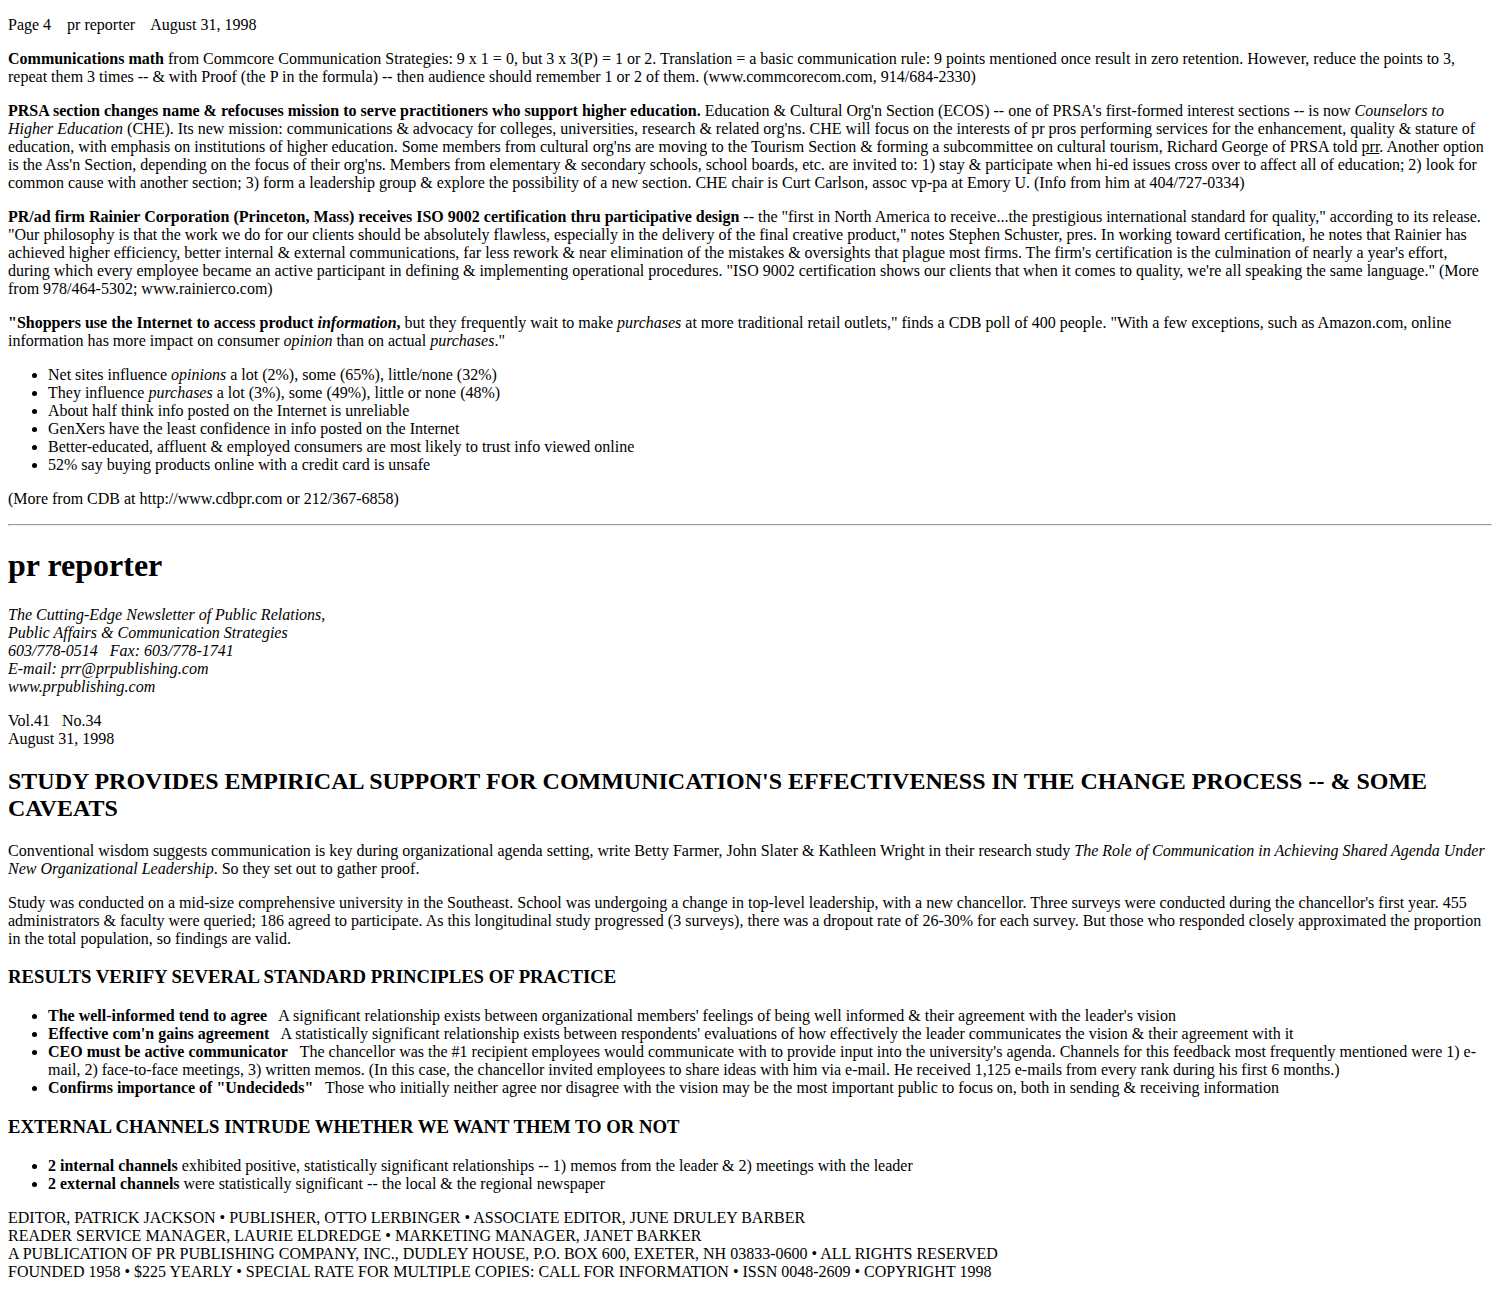Page 4 pr reporter August 31, 1998
Communications math from Commcore Communication Strategies: 9 x 1 = 0, but 3 x 3(P) = 1 or 2. Translation = a basic communication rule: 9 points mentioned once result in zero retention. However, reduce the points to 3, repeat them 3 times -- & with Proof (the P in the formula) -- then audience should remember 1 or 2 of them. (www.commcorecom.com, 914/684-2330)
PRSA section changes name & refocuses mission to serve practitioners who support higher education. Education & Cultural Org'n Section (ECOS) -- one of PRSA's first-formed interest sections -- is now Counselors to Higher Education (CHE). Its new mission: communications & advocacy for colleges, universities, research & related org'ns. CHE will focus on the interests of pr pros performing services for the enhancement, quality & stature of education, with emphasis on institutions of higher education. Some members from cultural org'ns are moving to the Tourism Section & forming a subcommittee on cultural tourism, Richard George of PRSA told prr. Another option is the Ass'n Section, depending on the focus of their org'ns. Members from elementary & secondary schools, school boards, etc. are invited to: 1) stay & participate when hi-ed issues cross over to affect all of education; 2) look for common cause with another section; 3) form a leadership group & explore the possibility of a new section. CHE chair is Curt Carlson, assoc vp-pa at Emory U. (Info from him at 404/727-0334)
PR/ad firm Rainier Corporation (Princeton, Mass) receives ISO 9002 certification thru participative design -- the "first in North America to receive...the prestigious international standard for quality," according to its release. "Our philosophy is that the work we do for our clients should be absolutely flawless, especially in the delivery of the final creative product," notes Stephen Schuster, pres. In working toward certification, he notes that Rainier has achieved higher efficiency, better internal & external communications, far less rework & near elimination of the mistakes & oversights that plague most firms. The firm's certification is the culmination of nearly a year's effort, during which every employee became an active participant in defining & implementing operational procedures. "ISO 9002 certification shows our clients that when it comes to quality, we're all speaking the same language." (More from 978/464-5302; www.rainierco.com)
"Shoppers use the Internet to access product information, but they frequently wait to make purchases at more traditional retail outlets," finds a CDB poll of 400 people. "With a few exceptions, such as Amazon.com, online information has more impact on consumer opinion than on actual purchases."
Net sites influence opinions a lot (2%), some (65%), little/none (32%)
They influence purchases a lot (3%), some (49%), little or none (48%)
About half think info posted on the Internet is unreliable
GenXers have the least confidence in info posted on the Internet
Better-educated, affluent & employed consumers are most likely to trust info viewed online
52% say buying products online with a credit card is unsafe
(More from CDB at http://www.cdbpr.com or 212/367-6858)
pr reporter
The Cutting-Edge Newsletter of Public Relations,
Public Affairs & Communication Strategies
603/778-0514 Fax: 603/778-1741
E-mail: prr@prpublishing.com
www.prpublishing.com
Vol.41 No.34
August 31, 1998
STUDY PROVIDES EMPIRICAL SUPPORT FOR COMMUNICATION'S EFFECTIVENESS IN THE CHANGE PROCESS -- & SOME CAVEATS
Conventional wisdom suggests communication is key during organizational agenda setting, write Betty Farmer, John Slater & Kathleen Wright in their research study The Role of Communication in Achieving Shared Agenda Under New Organizational Leadership. So they set out to gather proof.
Study was conducted on a mid-size comprehensive university in the Southeast. School was undergoing a change in top-level leadership, with a new chancellor. Three surveys were conducted during the chancellor's first year. 455 administrators & faculty were queried; 186 agreed to participate. As this longitudinal study progressed (3 surveys), there was a dropout rate of 26-30% for each survey. But those who responded closely approximated the proportion in the total population, so findings are valid.
RESULTS VERIFY SEVERAL STANDARD PRINCIPLES OF PRACTICE
The well-informed tend to agree A significant relationship exists between organizational members' feelings of being well informed & their agreement with the leader's vision
Effective com'n gains agreement A statistically significant relationship exists between respondents' evaluations of how effectively the leader communicates the vision & their agreement with it
CEO must be active communicator The chancellor was the #1 recipient employees would communicate with to provide input into the university's agenda. Channels for this feedback most frequently mentioned were 1) e-mail, 2) face-to-face meetings, 3) written memos. (In this case, the chancellor invited employees to share ideas with him via e-mail. He received 1,125 e-mails from every rank during his first 6 months.)
Confirms importance of "Undecideds" Those who initially neither agree nor disagree with the vision may be the most important public to focus on, both in sending & receiving information
EXTERNAL CHANNELS INTRUDE WHETHER WE WANT THEM TO OR NOT
2 internal channels exhibited positive, statistically significant relationships -- 1) memos from the leader & 2) meetings with the leader
2 external channels were statistically significant -- the local & the regional newspaper
EDITOR, PATRICK JACKSON • PUBLISHER, OTTO LERBINGER • ASSOCIATE EDITOR, JUNE DRULEY BARBER
READER SERVICE MANAGER, LAURIE ELDREDGE • MARKETING MANAGER, JANET BARKER
A PUBLICATION OF PR PUBLISHING COMPANY, INC., DUDLEY HOUSE, P.O. BOX 600, EXETER, NH 03833-0600 • ALL RIGHTS RESERVED
FOUNDED 1958 • $225 YEARLY • SPECIAL RATE FOR MULTIPLE COPIES: CALL FOR INFORMATION • ISSN 0048-2609 • COPYRIGHT 1998